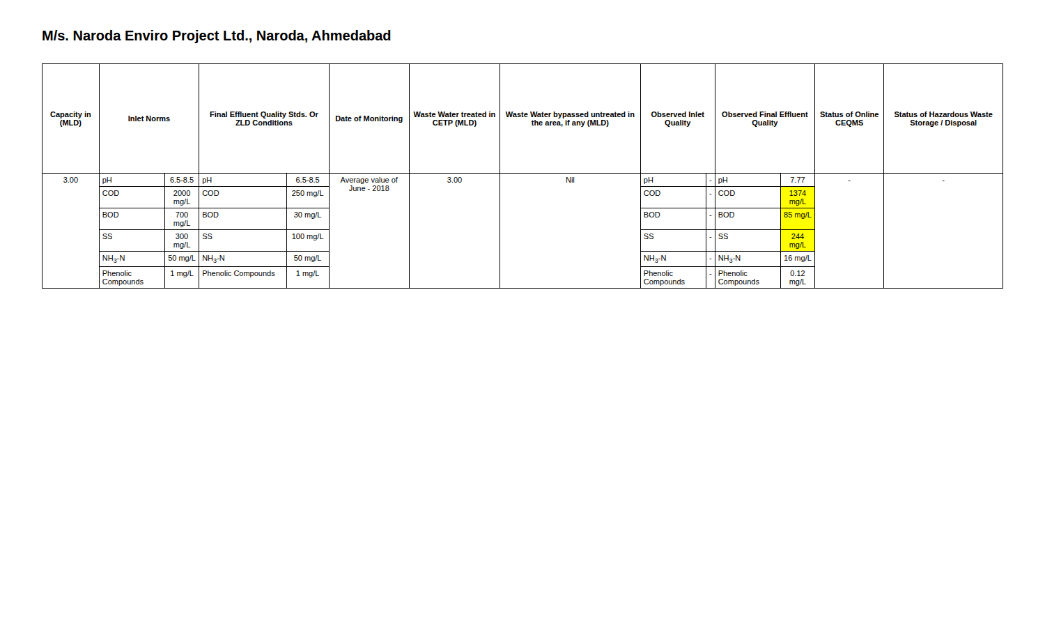M/s. Naroda Enviro Project Ltd., Naroda, Ahmedabad
| Capacity in (MLD) | Inlet Norms | Final Effluent Quality Stds. Or ZLD Conditions | Date of Monitoring | Waste Water treated in CETP (MLD) | Waste Water bypassed untreated in the area, if any (MLD) | Observed Inlet Quality | Observed Final Effluent Quality | Status of Online CEQMS | Status of Hazardous Waste Storage / Disposal |
| --- | --- | --- | --- | --- | --- | --- | --- | --- | --- |
| 3.00 | pH | 6.5-8.5 | pH | 6.5-8.5 | Average value of June - 2018 | 3.00 | Nil | pH | - | pH | 7.77 | - | - |
| COD | 2000 mg/L | COD | 250 mg/L | COD | - | COD | 1374 mg/L |
| BOD | 700 mg/L | BOD | 30 mg/L | BOD | - | BOD | 85 mg/L |
| SS | 300 mg/L | SS | 100 mg/L | SS | - | SS | 244 mg/L |
| NH 3 -N | 50 mg/L | NH 3 -N | 50 mg/L | NH 3 -N | - | NH 3 -N | 16 mg/L |
| Phenolic Compounds | 1 mg/L | Phenolic Compounds | 1 mg/L | Phenolic Compounds | - | Phenolic Compounds | 0.12 mg/L |